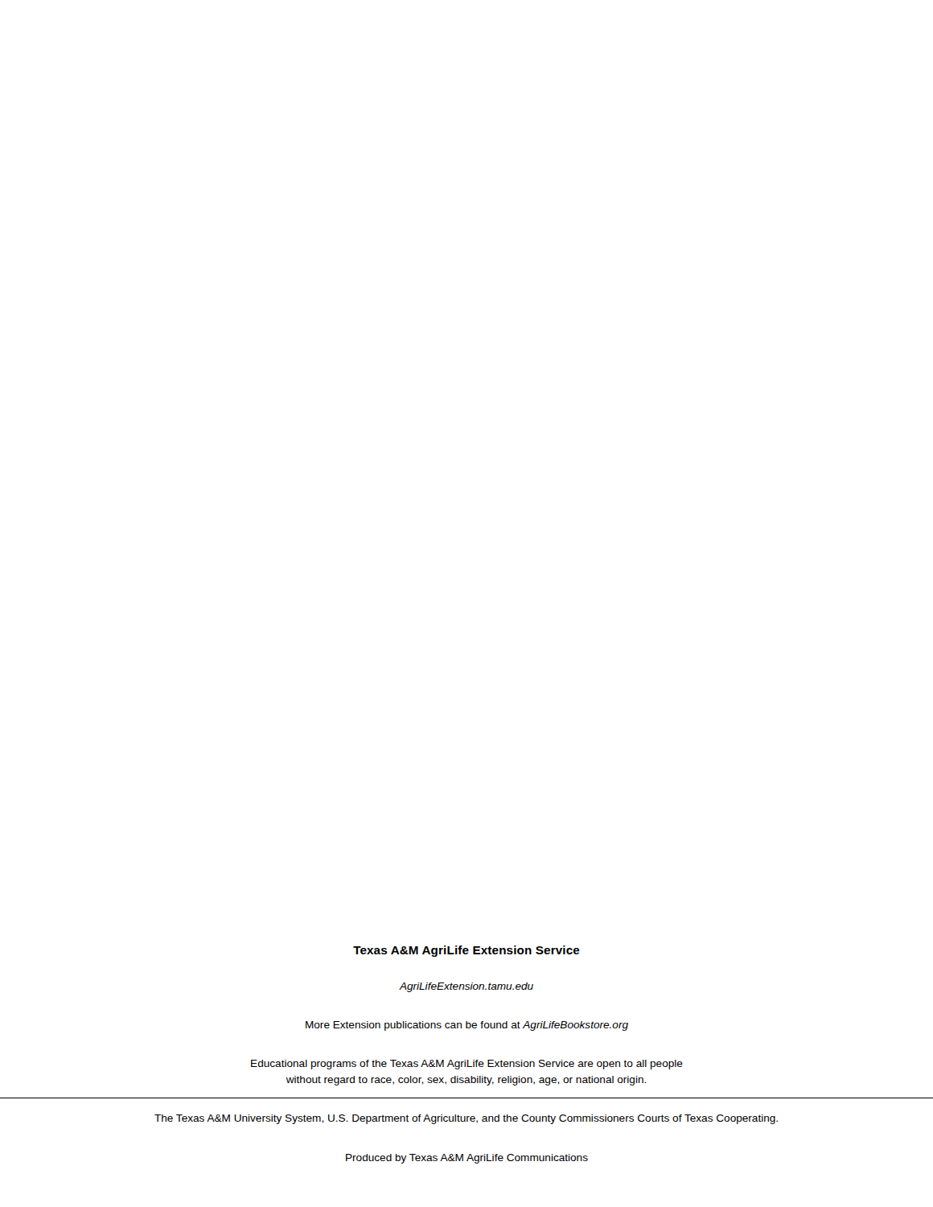Texas A&M AgriLife Extension Service
AgriLifeExtension.tamu.edu
More Extension publications can be found at AgriLifeBookstore.org
Educational programs of the Texas A&M AgriLife Extension Service are open to all people without regard to race, color, sex, disability, religion, age, or national origin.
The Texas A&M University System, U.S. Department of Agriculture, and the County Commissioners Courts of Texas Cooperating.
Produced by Texas A&M AgriLife Communications